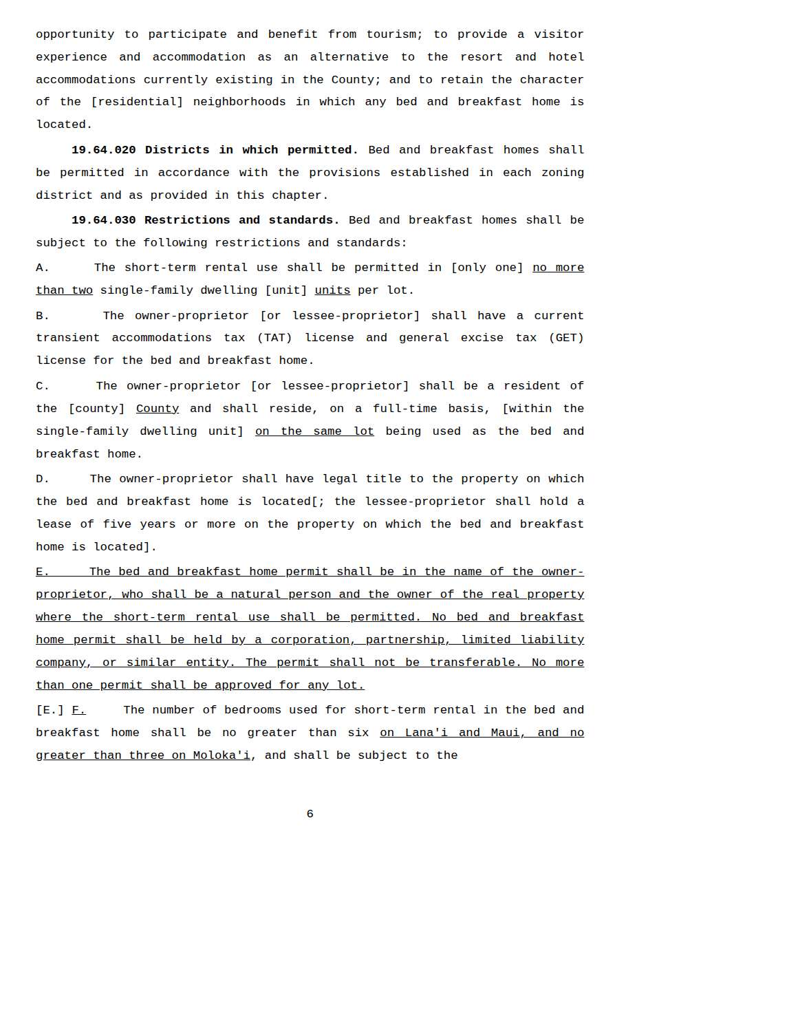opportunity to participate and benefit from tourism; to provide a visitor experience and accommodation as an alternative to the resort and hotel accommodations currently existing in the County; and to retain the character of the [residential] neighborhoods in which any bed and breakfast home is located.
19.64.020 Districts in which permitted. Bed and breakfast homes shall be permitted in accordance with the provisions established in each zoning district and as provided in this chapter.
19.64.030 Restrictions and standards. Bed and breakfast homes shall be subject to the following restrictions and standards:
A. The short-term rental use shall be permitted in [only one] no more than two single-family dwelling [unit] units per lot.
B. The owner-proprietor [or lessee-proprietor] shall have a current transient accommodations tax (TAT) license and general excise tax (GET) license for the bed and breakfast home.
C. The owner-proprietor [or lessee-proprietor] shall be a resident of the [county] County and shall reside, on a full-time basis, [within the single-family dwelling unit] on the same lot being used as the bed and breakfast home.
D. The owner-proprietor shall have legal title to the property on which the bed and breakfast home is located[; the lessee-proprietor shall hold a lease of five years or more on the property on which the bed and breakfast home is located].
E. The bed and breakfast home permit shall be in the name of the owner-proprietor, who shall be a natural person and the owner of the real property where the short-term rental use shall be permitted. No bed and breakfast home permit shall be held by a corporation, partnership, limited liability company, or similar entity. The permit shall not be transferable. No more than one permit shall be approved for any lot.
[E.] F. The number of bedrooms used for short-term rental in the bed and breakfast home shall be no greater than six on Lana'i and Maui, and no greater than three on Moloka'i, and shall be subject to the
6